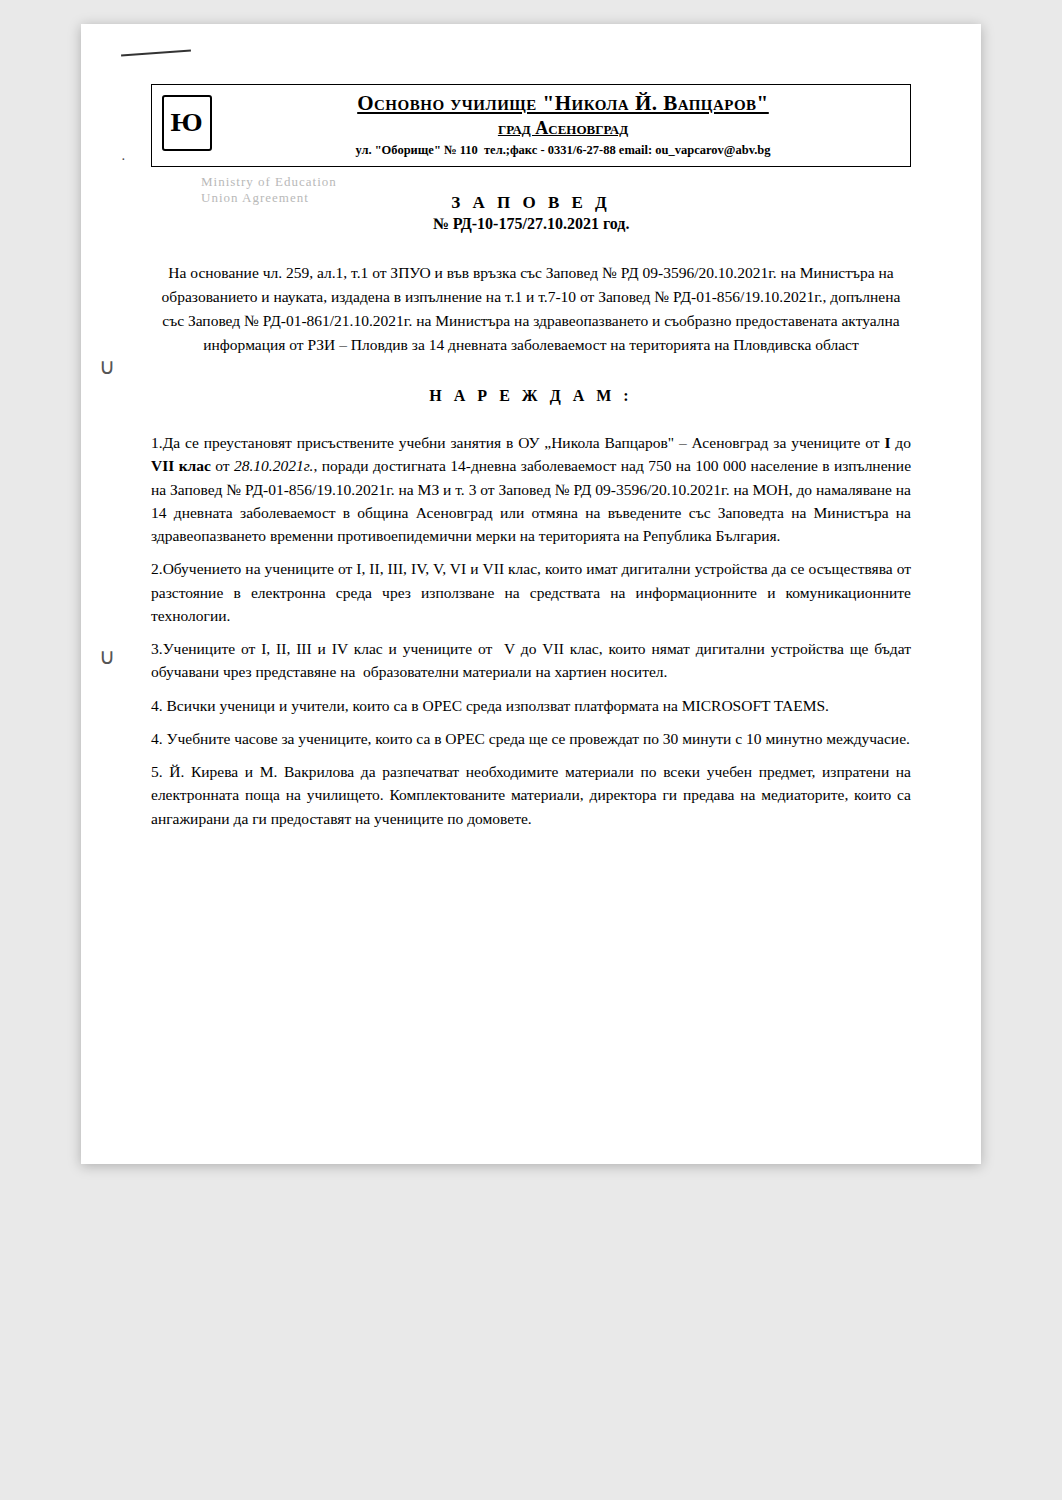·
Ministry of Education
Union Agreement
∪
∪
Ю
Основно училище "Никола Й. Вапцаров"
град Асеновград
ул. "Оборище" № 110 тел.;факс - 0331/6-27-88 email: ou_vapcarov@abv.bg
З А П О В Е Д
№ РД-10-175/27.10.2021 год.
На основание чл. 259, ал.1, т.1 от ЗПУО и във връзка със Заповед № РД 09-3596/20.10.2021г. на Министъра на образованието и науката, издадена в изпълнение на т.1 и т.7-10 от Заповед № РД-01-856/19.10.2021г., допълнена със Заповед № РД-01-861/21.10.2021г. на Министъра на здравеопазването и съобразно предоставената актуална информация от РЗИ – Пловдив за 14 дневната заболеваемост на територията на Пловдивска област
Н А Р Е Ж Д А М :
1.Да се преустановят присъствените учебни занятия в ОУ „Никола Вапцаров" – Асеновград за учениците от I до VII клас от 28.10.2021г., поради достигната 14-дневна заболеваемост над 750 на 100 000 население в изпълнение на Заповед № РД-01-856/19.10.2021г. на МЗ и т. 3 от Заповед № РД 09-3596/20.10.2021г. на МОН, до намаляване на 14 дневната заболеваемост в община Асеновград или отмяна на въведените със Заповедта на Министъра на здравеопазването временни противоепидемични мерки на територията на Република България.
2.Обучението на учениците от I, II, III, IV, V, VI и VII клас, които имат дигитални устройства да се осъществява от разстояние в електронна среда чрез използване на средствата на информационните и комуникационните технологии.
3.Учениците от I, II, III и IV клас и учениците от V до VII клас, които нямат дигитални устройства ще бъдат обучавани чрез представяне на образователни материали на хартиен носител.
4. Всички ученици и учители, които са в ОРЕС среда използват платформата на MICROSOFT TAEMS.
4. Учебните часове за учениците, които са в ОРЕС среда ще се провеждат по 30 минути с 10 минутно междучасие.
5. Й. Кирева и М. Вакрилова да разпечатват необходимите материали по всеки учебен предмет, изпратени на електронната поща на училището. Комплектованите материали, директора ги предава на медиаторите, които са ангажирани да ги предоставят на учениците по домовете.